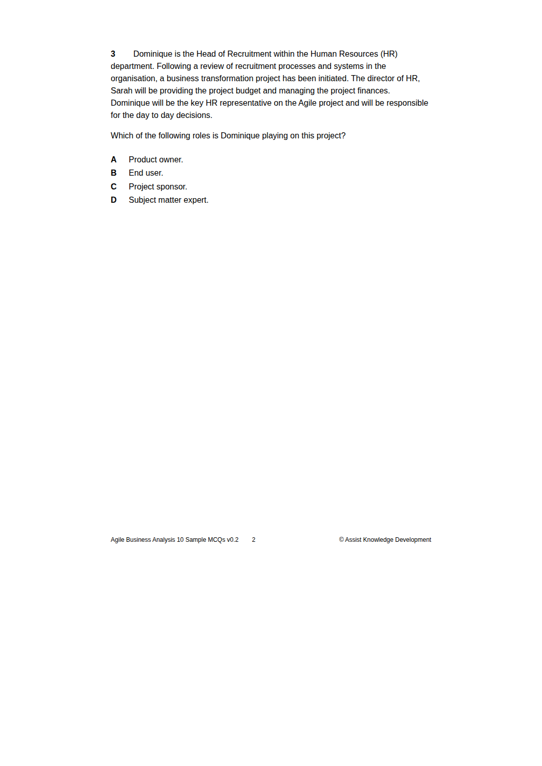3 Dominique is the Head of Recruitment within the Human Resources (HR) department. Following a review of recruitment processes and systems in the organisation, a business transformation project has been initiated. The director of HR, Sarah will be providing the project budget and managing the project finances. Dominique will be the key HR representative on the Agile project and will be responsible for the day to day decisions.
Which of the following roles is Dominique playing on this project?
AProduct owner.
BEnd user.
CProject sponsor.
DSubject matter expert.
Agile Business Analysis 10 Sample MCQs v0.2
2
© Assist Knowledge Development